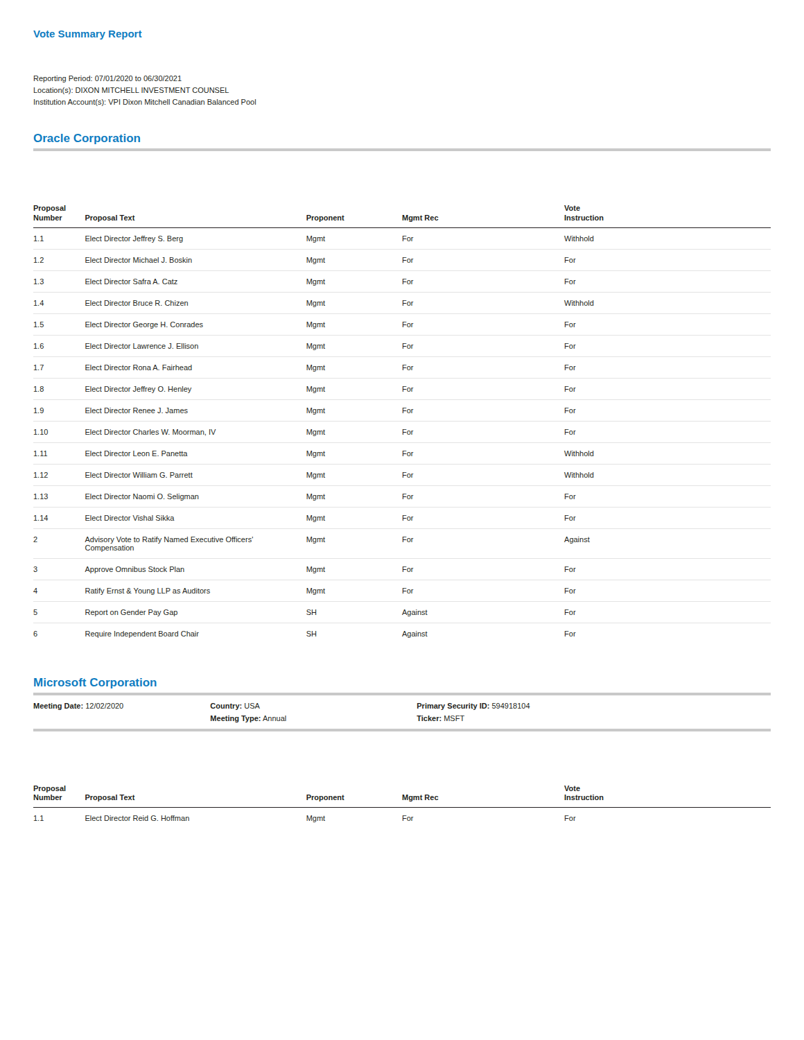Vote Summary Report
Reporting Period: 07/01/2020 to 06/30/2021
Location(s): DIXON MITCHELL INVESTMENT COUNSEL
Institution Account(s): VPI Dixon Mitchell Canadian Balanced Pool
Oracle Corporation
| Proposal Number | Proposal Text | Proponent | Mgmt Rec | Vote Instruction |
| --- | --- | --- | --- | --- |
| 1.1 | Elect Director Jeffrey S. Berg | Mgmt | For | Withhold |
| 1.2 | Elect Director Michael J. Boskin | Mgmt | For | For |
| 1.3 | Elect Director Safra A. Catz | Mgmt | For | For |
| 1.4 | Elect Director Bruce R. Chizen | Mgmt | For | Withhold |
| 1.5 | Elect Director George H. Conrades | Mgmt | For | For |
| 1.6 | Elect Director Lawrence J. Ellison | Mgmt | For | For |
| 1.7 | Elect Director Rona A. Fairhead | Mgmt | For | For |
| 1.8 | Elect Director Jeffrey O. Henley | Mgmt | For | For |
| 1.9 | Elect Director Renee J. James | Mgmt | For | For |
| 1.10 | Elect Director Charles W. Moorman, IV | Mgmt | For | For |
| 1.11 | Elect Director Leon E. Panetta | Mgmt | For | Withhold |
| 1.12 | Elect Director William G. Parrett | Mgmt | For | Withhold |
| 1.13 | Elect Director Naomi O. Seligman | Mgmt | For | For |
| 1.14 | Elect Director Vishal Sikka | Mgmt | For | For |
| 2 | Advisory Vote to Ratify Named Executive Officers' Compensation | Mgmt | For | Against |
| 3 | Approve Omnibus Stock Plan | Mgmt | For | For |
| 4 | Ratify Ernst & Young LLP as Auditors | Mgmt | For | For |
| 5 | Report on Gender Pay Gap | SH | Against | For |
| 6 | Require Independent Board Chair | SH | Against | For |
Microsoft Corporation
| Meeting Date: 12/02/2020 | Country: USA | Primary Security ID: 594918104 |
| | Meeting Type: Annual | Ticker: MSFT |
| Proposal Number | Proposal Text | Proponent | Mgmt Rec | Vote Instruction |
| --- | --- | --- | --- | --- |
| 1.1 | Elect Director Reid G. Hoffman | Mgmt | For | For |